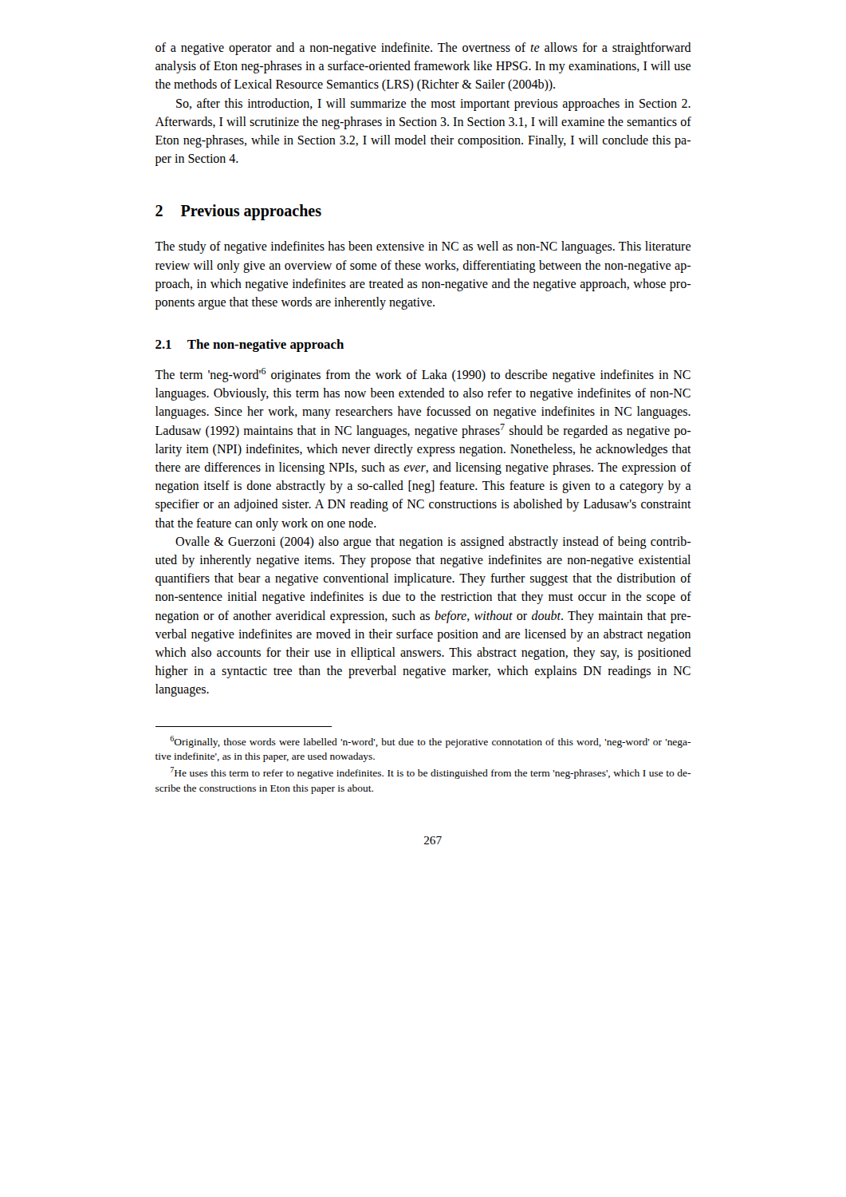of a negative operator and a non-negative indefinite. The overtness of te allows for a straightforward analysis of Eton neg-phrases in a surface-oriented framework like HPSG. In my examinations, I will use the methods of Lexical Resource Semantics (LRS) (Richter & Sailer (2004b)).
So, after this introduction, I will summarize the most important previous approaches in Section 2. Afterwards, I will scrutinize the neg-phrases in Section 3. In Section 3.1, I will examine the semantics of Eton neg-phrases, while in Section 3.2, I will model their composition. Finally, I will conclude this paper in Section 4.
2 Previous approaches
The study of negative indefinites has been extensive in NC as well as non-NC languages. This literature review will only give an overview of some of these works, differentiating between the non-negative approach, in which negative indefinites are treated as non-negative and the negative approach, whose proponents argue that these words are inherently negative.
2.1 The non-negative approach
The term 'neg-word'6 originates from the work of Laka (1990) to describe negative indefinites in NC languages. Obviously, this term has now been extended to also refer to negative indefinites of non-NC languages. Since her work, many researchers have focussed on negative indefinites in NC languages. Ladusaw (1992) maintains that in NC languages, negative phrases7 should be regarded as negative polarity item (NPI) indefinites, which never directly express negation. Nonetheless, he acknowledges that there are differences in licensing NPIs, such as ever, and licensing negative phrases. The expression of negation itself is done abstractly by a so-called [neg] feature. This feature is given to a category by a specifier or an adjoined sister. A DN reading of NC constructions is abolished by Ladusaw's constraint that the feature can only work on one node.
Ovalle & Guerzoni (2004) also argue that negation is assigned abstractly instead of being contributed by inherently negative items. They propose that negative indefinites are non-negative existential quantifiers that bear a negative conventional implicature. They further suggest that the distribution of non-sentence initial negative indefinites is due to the restriction that they must occur in the scope of negation or of another averidical expression, such as before, without or doubt. They maintain that preverbal negative indefinites are moved in their surface position and are licensed by an abstract negation which also accounts for their use in elliptical answers. This abstract negation, they say, is positioned higher in a syntactic tree than the preverbal negative marker, which explains DN readings in NC languages.
6Originally, those words were labelled 'n-word', but due to the pejorative connotation of this word, 'neg-word' or 'negative indefinite', as in this paper, are used nowadays.
7He uses this term to refer to negative indefinites. It is to be distinguished from the term 'neg-phrases', which I use to describe the constructions in Eton this paper is about.
267